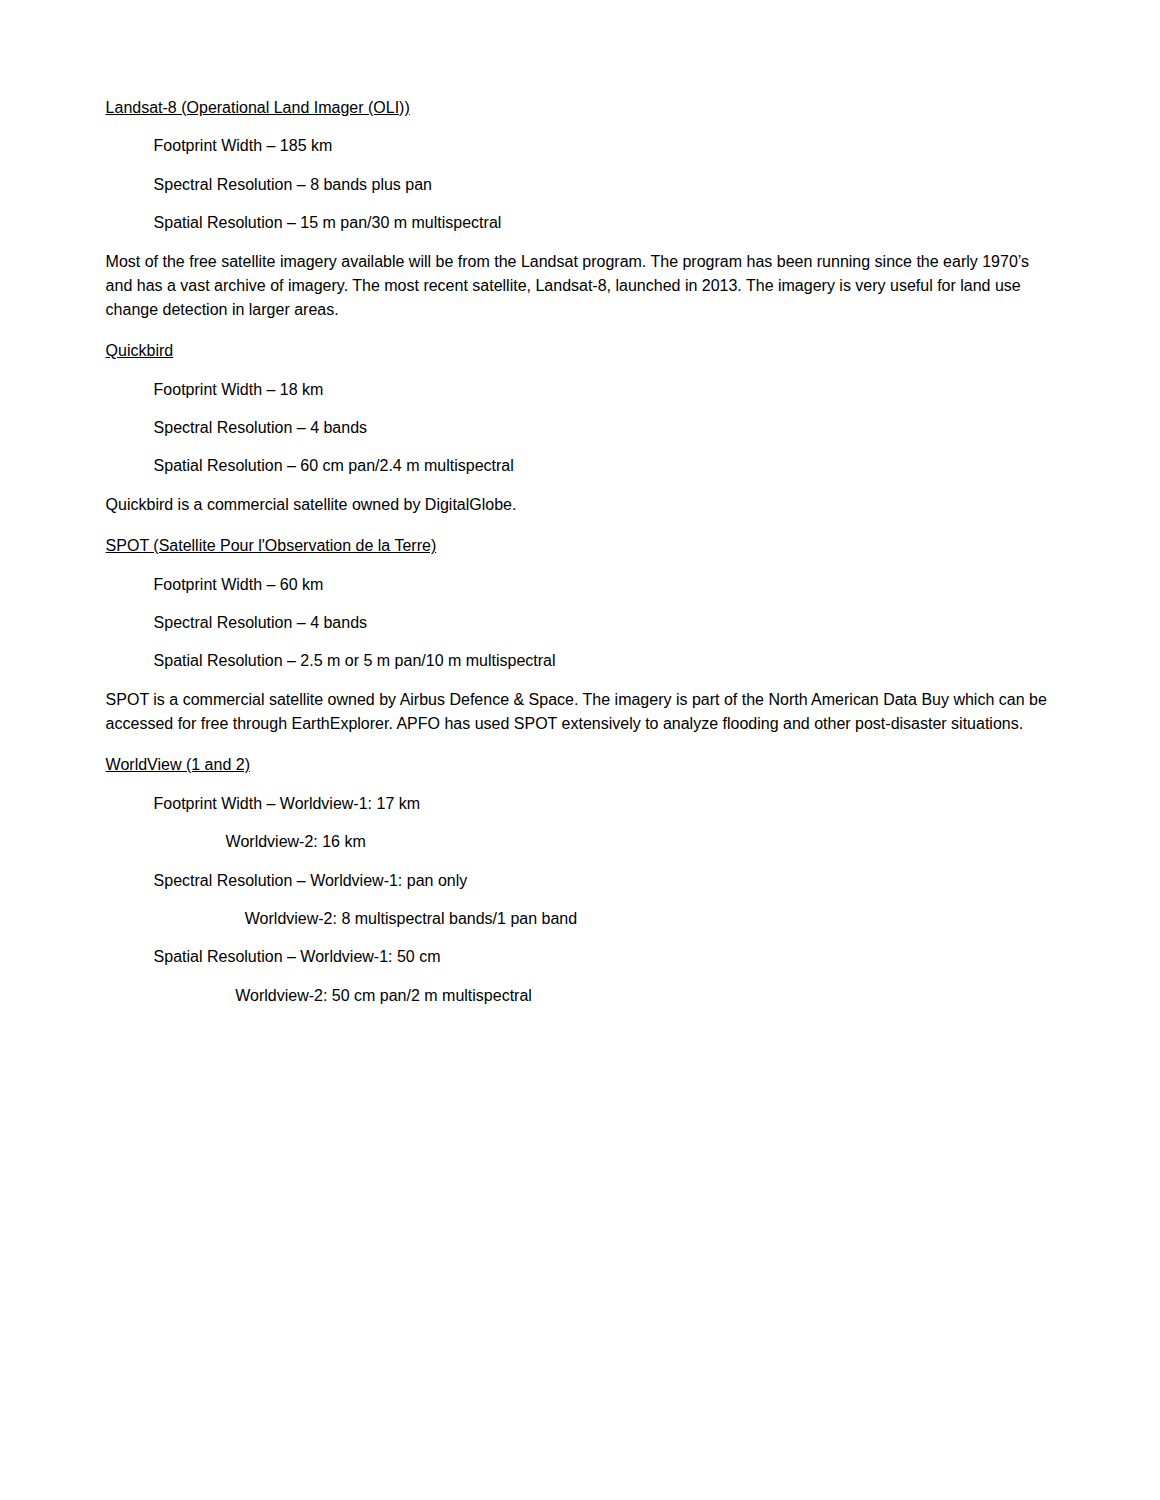Landsat-8 (Operational Land Imager (OLI))
Footprint Width – 185 km
Spectral Resolution – 8 bands plus pan
Spatial Resolution – 15 m pan/30 m multispectral
Most of the free satellite imagery available will be from the Landsat program. The program has been running since the early 1970’s and has a vast archive of imagery. The most recent satellite, Landsat-8, launched in 2013. The imagery is very useful for land use change detection in larger areas.
Quickbird
Footprint Width – 18 km
Spectral Resolution – 4 bands
Spatial Resolution – 60 cm pan/2.4 m multispectral
Quickbird is a commercial satellite owned by DigitalGlobe.
SPOT (Satellite Pour l'Observation de la Terre)
Footprint Width – 60 km
Spectral Resolution – 4 bands
Spatial Resolution – 2.5 m or 5 m pan/10 m multispectral
SPOT is a commercial satellite owned by Airbus Defence & Space. The imagery is part of the North American Data Buy which can be accessed for free through EarthExplorer. APFO has used SPOT extensively to analyze flooding and other post-disaster situations.
WorldView (1 and 2)
Footprint Width – Worldview-1: 17 km
Worldview-2: 16 km
Spectral Resolution – Worldview-1: pan only
Worldview-2: 8 multispectral bands/1 pan band
Spatial Resolution – Worldview-1: 50 cm
Worldview-2: 50 cm pan/2 m multispectral